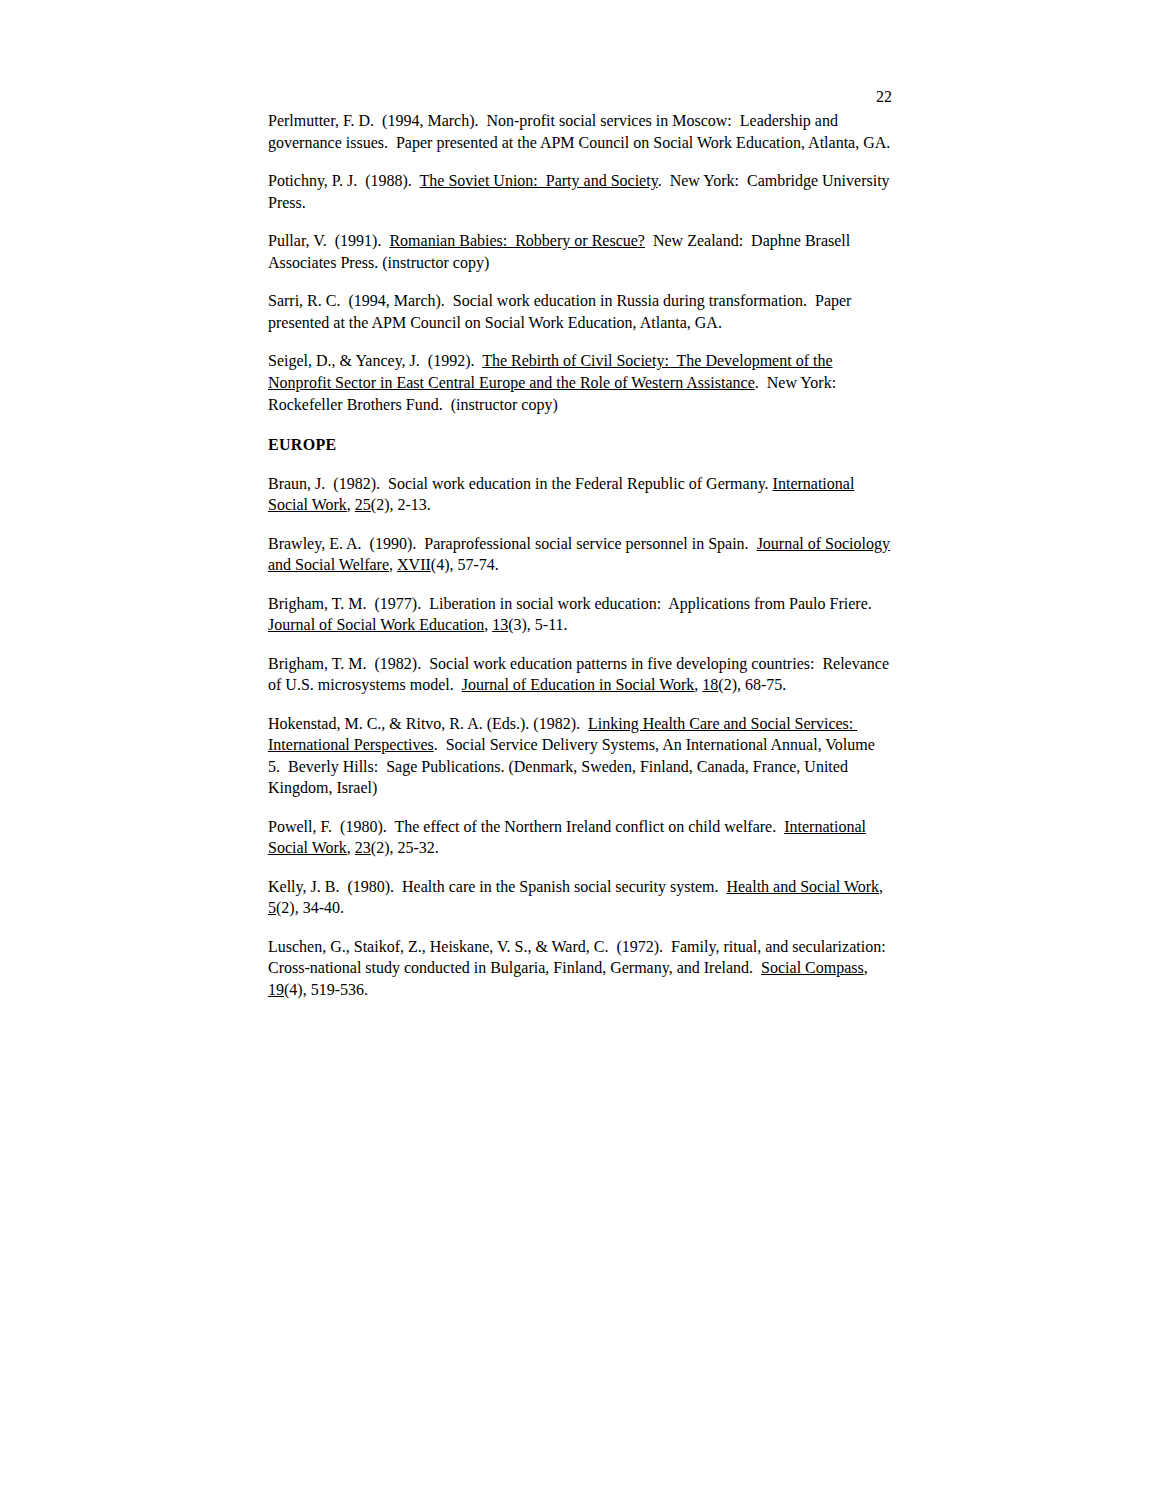22
Perlmutter, F. D. (1994, March). Non-profit social services in Moscow: Leadership and governance issues. Paper presented at the APM Council on Social Work Education, Atlanta, GA.
Potichny, P. J. (1988). The Soviet Union: Party and Society. New York: Cambridge University Press.
Pullar, V. (1991). Romanian Babies: Robbery or Rescue? New Zealand: Daphne Brasell Associates Press. (instructor copy)
Sarri, R. C. (1994, March). Social work education in Russia during transformation. Paper presented at the APM Council on Social Work Education, Atlanta, GA.
Seigel, D., & Yancey, J. (1992). The Rebirth of Civil Society: The Development of the Nonprofit Sector in East Central Europe and the Role of Western Assistance. New York: Rockefeller Brothers Fund. (instructor copy)
EUROPE
Braun, J. (1982). Social work education in the Federal Republic of Germany. International Social Work, 25(2), 2-13.
Brawley, E. A. (1990). Paraprofessional social service personnel in Spain. Journal of Sociology and Social Welfare, XVII(4), 57-74.
Brigham, T. M. (1977). Liberation in social work education: Applications from Paulo Friere. Journal of Social Work Education, 13(3), 5-11.
Brigham, T. M. (1982). Social work education patterns in five developing countries: Relevance of U.S. microsystems model. Journal of Education in Social Work, 18(2), 68-75.
Hokenstad, M. C., & Ritvo, R. A. (Eds.). (1982). Linking Health Care and Social Services: International Perspectives. Social Service Delivery Systems, An International Annual, Volume 5. Beverly Hills: Sage Publications. (Denmark, Sweden, Finland, Canada, France, United Kingdom, Israel)
Powell, F. (1980). The effect of the Northern Ireland conflict on child welfare. International Social Work, 23(2), 25-32.
Kelly, J. B. (1980). Health care in the Spanish social security system. Health and Social Work, 5(2), 34-40.
Luschen, G., Staikof, Z., Heiskane, V. S., & Ward, C. (1972). Family, ritual, and secularization: Cross-national study conducted in Bulgaria, Finland, Germany, and Ireland. Social Compass, 19(4), 519-536.